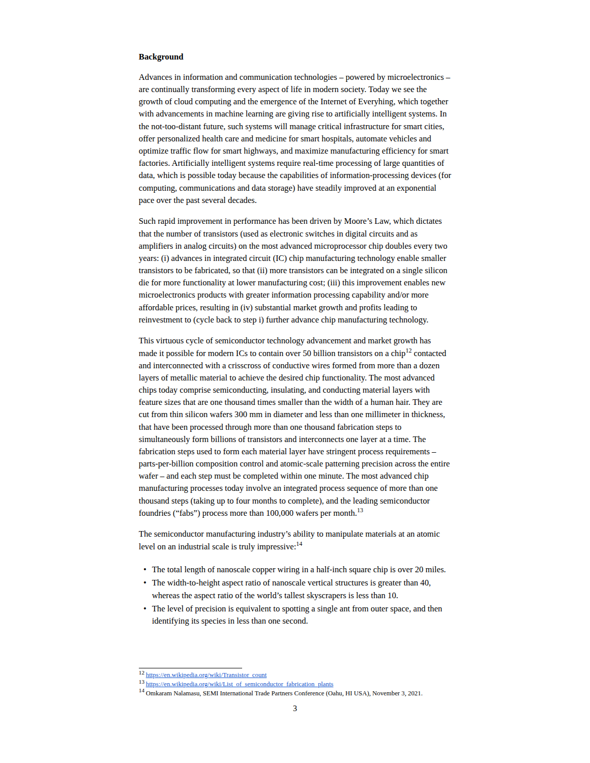Background
Advances in information and communication technologies – powered by microelectronics – are continually transforming every aspect of life in modern society. Today we see the growth of cloud computing and the emergence of the Internet of Everyhing, which together with advancements in machine learning are giving rise to artificially intelligent systems. In the not-too-distant future, such systems will manage critical infrastructure for smart cities, offer personalized health care and medicine for smart hospitals, automate vehicles and optimize traffic flow for smart highways, and maximize manufacturing efficiency for smart factories. Artificially intelligent systems require real-time processing of large quantities of data, which is possible today because the capabilities of information-processing devices (for computing, communications and data storage) have steadily improved at an exponential pace over the past several decades.
Such rapid improvement in performance has been driven by Moore’s Law, which dictates that the number of transistors (used as electronic switches in digital circuits and as amplifiers in analog circuits) on the most advanced microprocessor chip doubles every two years: (i) advances in integrated circuit (IC) chip manufacturing technology enable smaller transistors to be fabricated, so that (ii) more transistors can be integrated on a single silicon die for more functionality at lower manufacturing cost; (iii) this improvement enables new microelectronics products with greater information processing capability and/or more affordable prices, resulting in (iv) substantial market growth and profits leading to reinvestment to (cycle back to step i) further advance chip manufacturing technology.
This virtuous cycle of semiconductor technology advancement and market growth has made it possible for modern ICs to contain over 50 billion transistors on a chip12 contacted and interconnected with a crisscross of conductive wires formed from more than a dozen layers of metallic material to achieve the desired chip functionality. The most advanced chips today comprise semiconducting, insulating, and conducting material layers with feature sizes that are one thousand times smaller than the width of a human hair. They are cut from thin silicon wafers 300 mm in diameter and less than one millimeter in thickness, that have been processed through more than one thousand fabrication steps to simultaneously form billions of transistors and interconnects one layer at a time. The fabrication steps used to form each material layer have stringent process requirements – parts-per-billion composition control and atomic-scale patterning precision across the entire wafer – and each step must be completed within one minute. The most advanced chip manufacturing processes today involve an integrated process sequence of more than one thousand steps (taking up to four months to complete), and the leading semiconductor foundries (“fabs”) process more than 100,000 wafers per month.13
The semiconductor manufacturing industry’s ability to manipulate materials at an atomic level on an industrial scale is truly impressive:14
The total length of nanoscale copper wiring in a half-inch square chip is over 20 miles.
The width-to-height aspect ratio of nanoscale vertical structures is greater than 40, whereas the aspect ratio of the world’s tallest skyscrapers is less than 10.
The level of precision is equivalent to spotting a single ant from outer space, and then identifying its species in less than one second.
12 https://en.wikipedia.org/wiki/Transistor_count
13 https://en.wikipedia.org/wiki/List_of_semiconductor_fabrication_plants
14 Omkaram Nalamasu, SEMI International Trade Partners Conference (Oahu, HI USA), November 3, 2021.
3